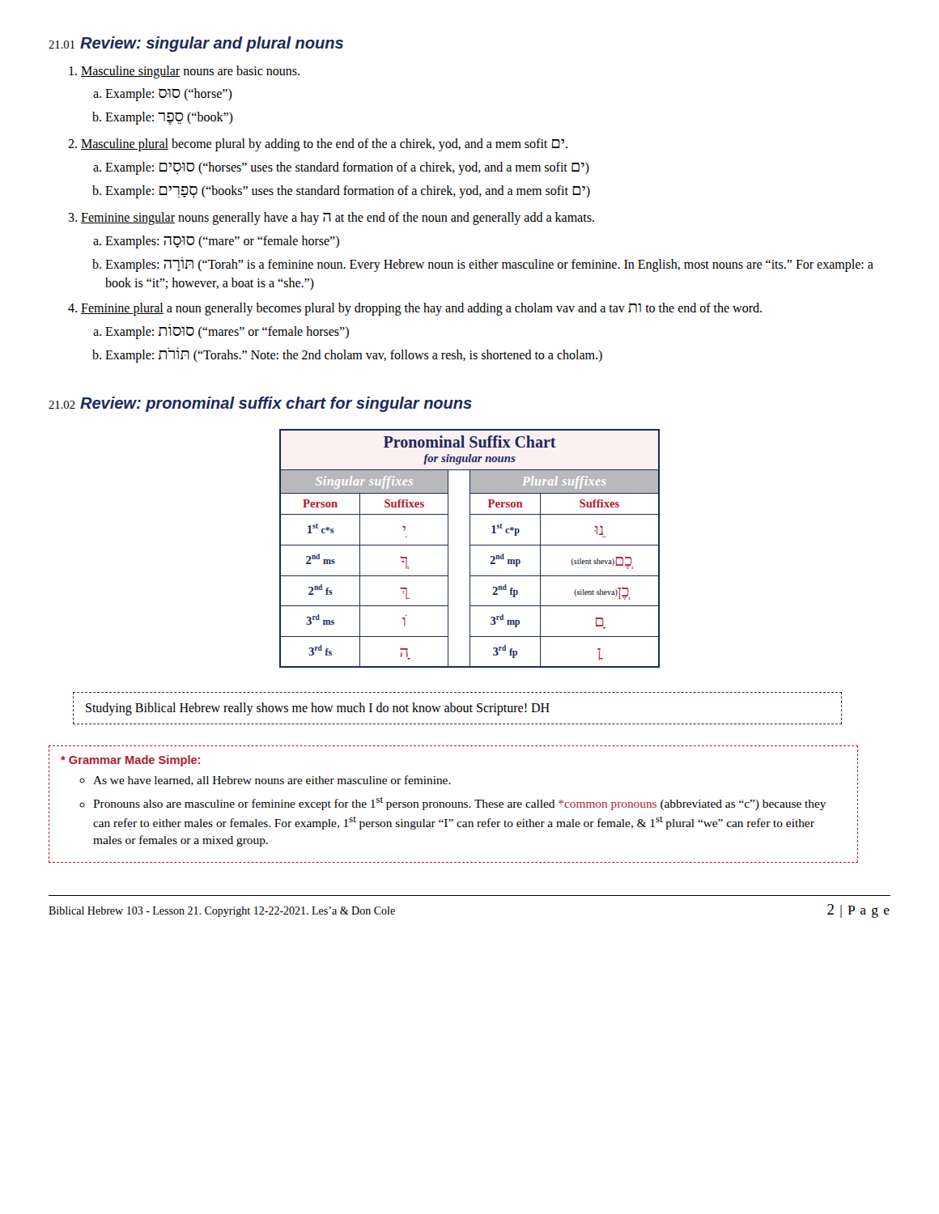21.01 Review: singular and plural nouns
Masculine singular nouns are basic nouns.
Example: סוּס (“horse”)
Example: סֵפֶר (“book”)
Masculine plural become plural by adding to the end of the a chirek, yod, and a mem sofit ים.
Example: סוּסִים (“horses” uses the standard formation of a chirek, yod, and a mem sofit ים)
Example: סְפָרִים (“books” uses the standard formation of a chirek, yod, and a mem sofit ים)
Feminine singular nouns generally have a hay ה at the end of the noun and generally add a kamats.
Examples: סוּסָה (“mare” or “female horse”)
Examples: תּוֹרָה (“Torah” is a feminine noun. Every Hebrew noun is either masculine or feminine. In English, most nouns are “its.” For example: a book is “it”; however, a boat is a “she.”)
Feminine plural a noun generally becomes plural by dropping the hay and adding a cholam vav and a tav ות to the end of the word.
Example: סוּסוֹת (“mares” or “female horses”)
Example: תּוֹרֹת (“Torahs.” Note: the 2nd cholam vav, follows a resh, is shortened to a cholam.)
21.02 Review: pronominal suffix chart for singular nouns
| Pronominal Suffix Chart for singular nouns |
| Singular suffixes | | Plural suffixes |
| Person | Suffixes | | Person | Suffixes |
| 1 st c*s | ִי | | 1 st c*p | ֵנוּ |
| 2 nd ms | ְךָ | | 2 nd mp | ְכֶם (silent sheva) |
| 2 nd fs | ֵךְ | | 2 nd fp | ְכֶן (silent sheva) |
| 3 rd ms | ֹו | | 3 rd mp | ָם |
| 3 rd fs | ָה | | 3 rd fp | ָן |
Studying Biblical Hebrew really shows me how much I do not know about Scripture! DH
* Grammar Made Simple:
As we have learned, all Hebrew nouns are either masculine or feminine.
Pronouns also are masculine or feminine except for the 1st person pronouns. These are called *common pronouns (abbreviated as “c”) because they can refer to either males or females. For example, 1st person singular “I” can refer to either a male or female, & 1st plural “we” can refer to either males or females or a mixed group.
Biblical Hebrew 103 - Lesson 21. Copyright 12-22-2021. Les’a & Don Cole
2 | P a g e